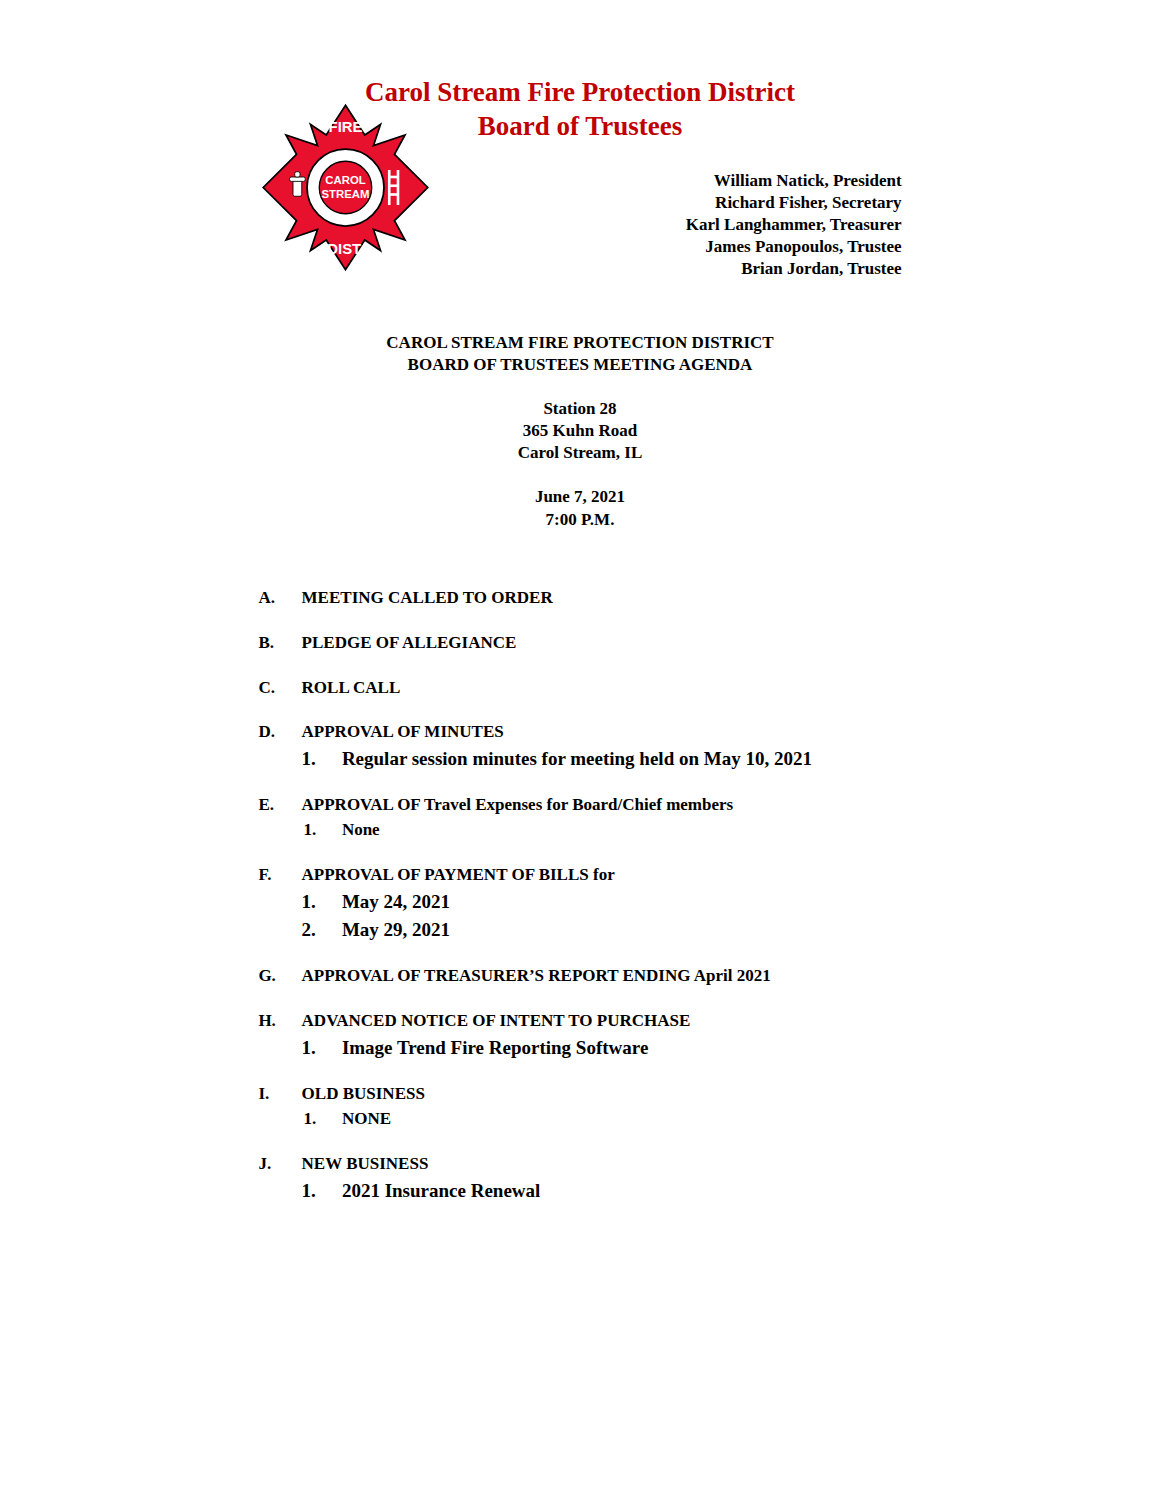CAROL STREAM FIRE DIST.
Carol Stream Fire Protection District
Board of Trustees
William Natick, President
Richard Fisher, Secretary
Karl Langhammer, Treasurer
James Panopoulos, Trustee
Brian Jordan, Trustee
CAROL STREAM FIRE PROTECTION DISTRICT
BOARD OF TRUSTEES MEETING AGENDA
Station 28
365 Kuhn Road
Carol Stream, IL
June 7, 2021
7:00 P.M.
A. MEETING CALLED TO ORDER
B. PLEDGE OF ALLEGIANCE
C. ROLL CALL
D. APPROVAL OF MINUTES
1. Regular session minutes for meeting held on May 10, 2021
E. APPROVAL OF Travel Expenses for Board/Chief members
1. None
F. APPROVAL OF PAYMENT OF BILLS for
1. May 24, 2021
2. May 29, 2021
G. APPROVAL OF TREASURER’S REPORT ENDING April 2021
H. ADVANCED NOTICE OF INTENT TO PURCHASE
1. Image Trend Fire Reporting Software
I. OLD BUSINESS
1. NONE
J. NEW BUSINESS
1. 2021 Insurance Renewal